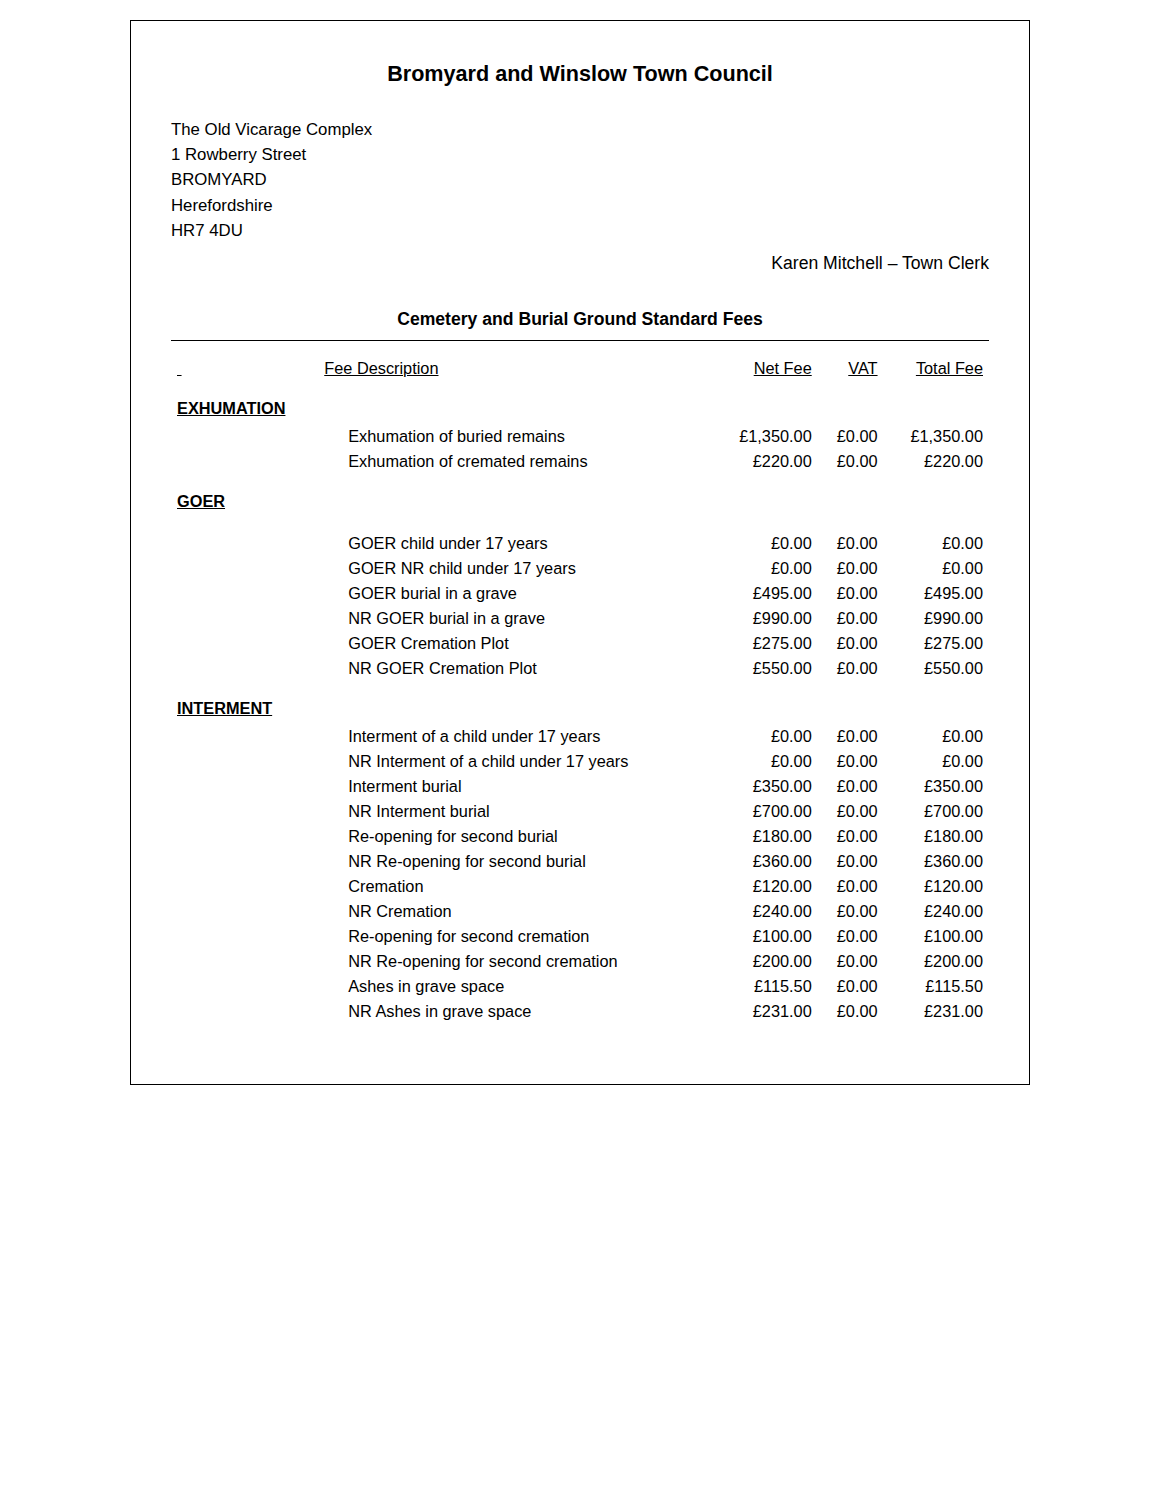Bromyard and Winslow Town Council
The Old Vicarage Complex
1 Rowberry Street
BROMYARD
Herefordshire
HR7 4DU
Karen Mitchell – Town Clerk
Cemetery and Burial Ground Standard Fees
| | Fee Description | Net Fee | VAT | Total Fee |
| --- | --- | --- | --- | --- |
| EXHUMATION |
| | Exhumation of buried remains | £1,350.00 | £0.00 | £1,350.00 |
| | Exhumation of cremated remains | £220.00 | £0.00 | £220.00 |
| GOER |
| | GOER child under 17 years | £0.00 | £0.00 | £0.00 |
| | GOER NR child under 17 years | £0.00 | £0.00 | £0.00 |
| | GOER burial in a grave | £495.00 | £0.00 | £495.00 |
| | NR GOER burial in a grave | £990.00 | £0.00 | £990.00 |
| | GOER Cremation Plot | £275.00 | £0.00 | £275.00 |
| | NR GOER Cremation Plot | £550.00 | £0.00 | £550.00 |
| INTERMENT |
| | Interment of a child under 17 years | £0.00 | £0.00 | £0.00 |
| | NR Interment of a child under 17 years | £0.00 | £0.00 | £0.00 |
| | Interment burial | £350.00 | £0.00 | £350.00 |
| | NR Interment burial | £700.00 | £0.00 | £700.00 |
| | Re-opening for second burial | £180.00 | £0.00 | £180.00 |
| | NR Re-opening for second burial | £360.00 | £0.00 | £360.00 |
| | Cremation | £120.00 | £0.00 | £120.00 |
| | NR Cremation | £240.00 | £0.00 | £240.00 |
| | Re-opening for second cremation | £100.00 | £0.00 | £100.00 |
| | NR Re-opening for second cremation | £200.00 | £0.00 | £200.00 |
| | Ashes in grave space | £115.50 | £0.00 | £115.50 |
| | NR Ashes in grave space | £231.00 | £0.00 | £231.00 |